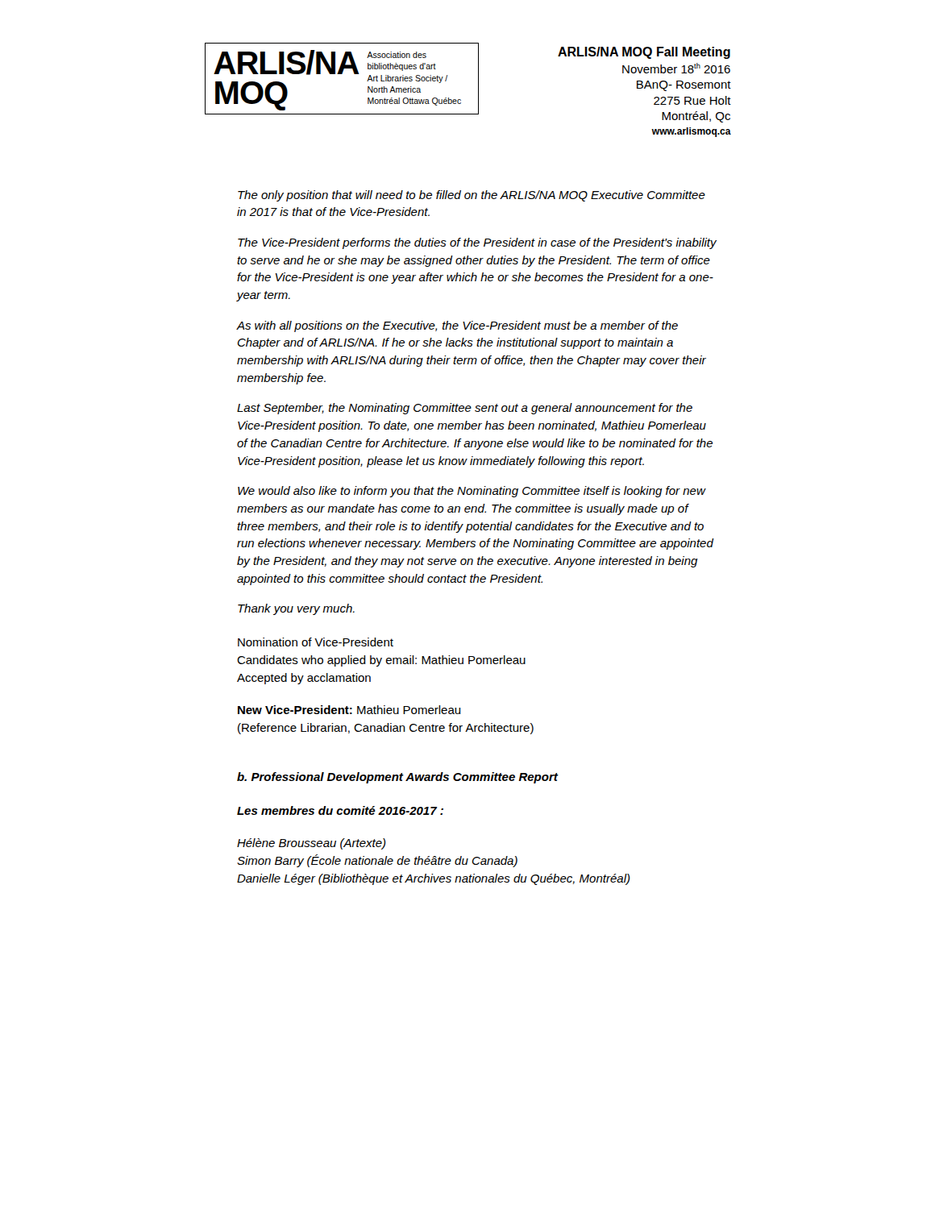ARLIS/NA MOQ
Association des bibliothèques d'art
Art Libraries Society / North America
Montréal Ottawa Québec
ARLIS/NA MOQ Fall Meeting
November 18th 2016
BAnQ- Rosemont
2275 Rue Holt
Montréal, Qc
www.arlismoq.ca
The only position that will need to be filled on the ARLIS/NA MOQ Executive Committee in 2017 is that of the Vice-President.
The Vice-President performs the duties of the President in case of the President's inability to serve and he or she may be assigned other duties by the President. The term of office for the Vice-President is one year after which he or she becomes the President for a one-year term.
As with all positions on the Executive, the Vice-President must be a member of the Chapter and of ARLIS/NA. If he or she lacks the institutional support to maintain a membership with ARLIS/NA during their term of office, then the Chapter may cover their membership fee.
Last September, the Nominating Committee sent out a general announcement for the Vice-President position. To date, one member has been nominated, Mathieu Pomerleau of the Canadian Centre for Architecture. If anyone else would like to be nominated for the Vice-President position, please let us know immediately following this report.
We would also like to inform you that the Nominating Committee itself is looking for new members as our mandate has come to an end. The committee is usually made up of three members, and their role is to identify potential candidates for the Executive and to run elections whenever necessary. Members of the Nominating Committee are appointed by the President, and they may not serve on the executive. Anyone interested in being appointed to this committee should contact the President.
Thank you very much.
Nomination of Vice-President
Candidates who applied by email: Mathieu Pomerleau
Accepted by acclamation
New Vice-President: Mathieu Pomerleau
(Reference Librarian, Canadian Centre for Architecture)
b. Professional Development Awards Committee Report
Les membres du comité 2016-2017 :
Hélène Brousseau (Artexte)
Simon Barry (École nationale de théâtre du Canada)
Danielle Léger (Bibliothèque et Archives nationales du Québec, Montréal)